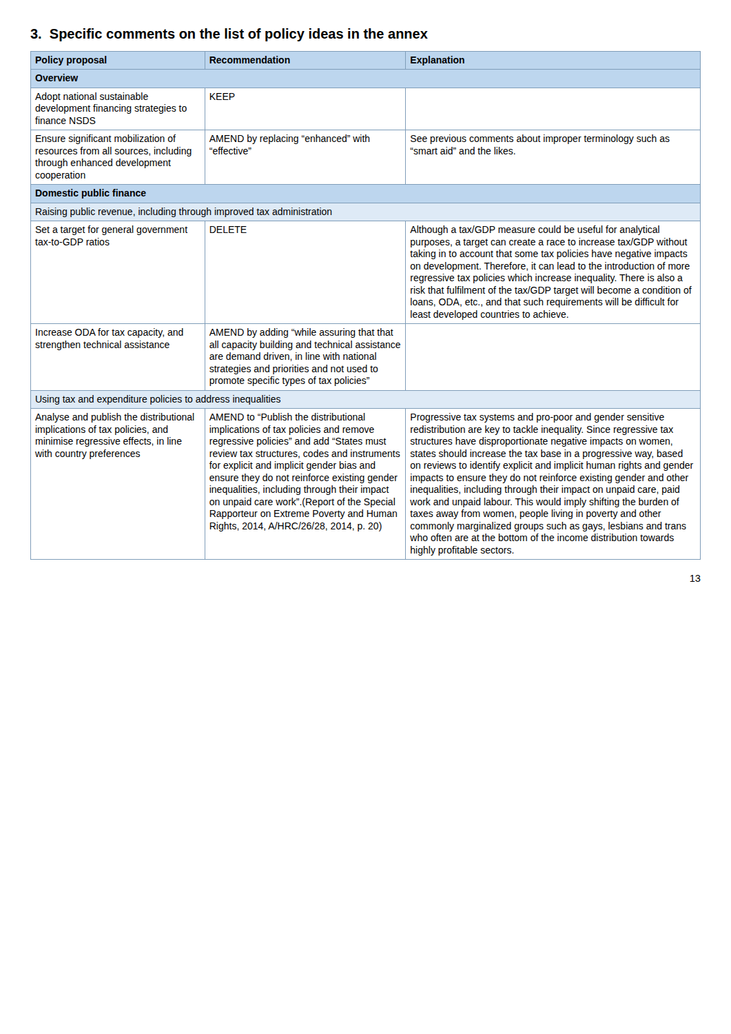3. Specific comments on the list of policy ideas in the annex
| Policy proposal | Recommendation | Explanation |
| --- | --- | --- |
| Overview |
| Adopt national sustainable development financing strategies to finance NSDS | KEEP | |
| Ensure significant mobilization of resources from all sources, including through enhanced development cooperation | AMEND by replacing “enhanced” with “effective” | See previous comments about improper terminology such as “smart aid” and the likes. |
| Domestic public finance |
| Raising public revenue, including through improved tax administration |
| Set a target for general government tax-to-GDP ratios | DELETE | Although a tax/GDP measure could be useful for analytical purposes, a target can create a race to increase tax/GDP without taking in to account that some tax policies have negative impacts on development. Therefore, it can lead to the introduction of more regressive tax policies which increase inequality. There is also a risk that fulfilment of the tax/GDP target will become a condition of loans, ODA, etc., and that such requirements will be difficult for least developed countries to achieve. |
| Increase ODA for tax capacity, and strengthen technical assistance | AMEND by adding “while assuring that that all capacity building and technical assistance are demand driven, in line with national strategies and priorities and not used to promote specific types of tax policies” | |
| Using tax and expenditure policies to address inequalities |
| Analyse and publish the distributional implications of tax policies, and minimise regressive effects, in line with country preferences | AMEND to “Publish the distributional implications of tax policies and remove regressive policies” and add “States must review tax structures, codes and instruments for explicit and implicit gender bias and ensure they do not reinforce existing gender inequalities, including through their impact on unpaid care work”.(Report of the Special Rapporteur on Extreme Poverty and Human Rights, 2014, A/HRC/26/28, 2014, p. 20) | Progressive tax systems and pro-poor and gender sensitive redistribution are key to tackle inequality. Since regressive tax structures have disproportionate negative impacts on women, states should increase the tax base in a progressive way, based on reviews to identify explicit and implicit human rights and gender impacts to ensure they do not reinforce existing gender and other inequalities, including through their impact on unpaid care, paid work and unpaid labour. This would imply shifting the burden of taxes away from women, people living in poverty and other commonly marginalized groups such as gays, lesbians and trans who often are at the bottom of the income distribution towards highly profitable sectors. |
13